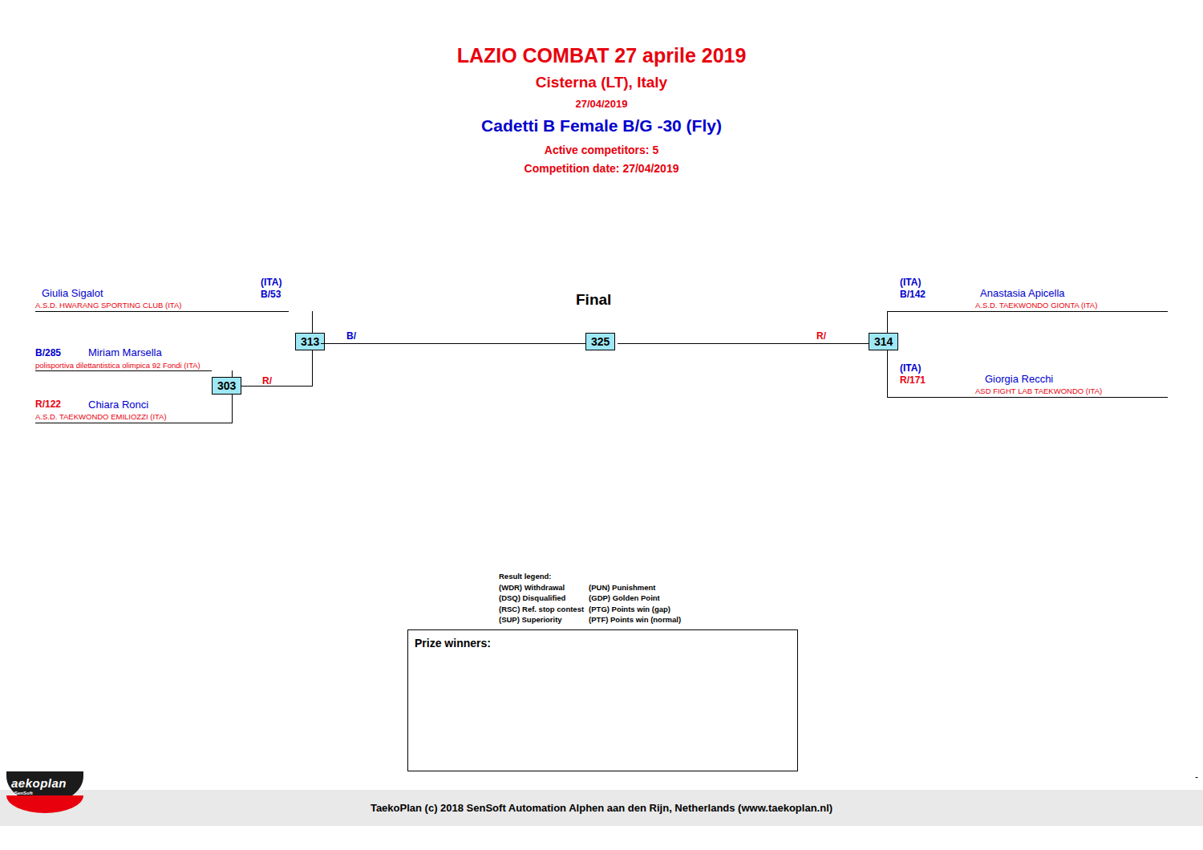LAZIO COMBAT 27 aprile 2019
Cisterna (LT), Italy
27/04/2019
Cadetti B Female B/G -30 (Fly)
Active competitors: 5
Competition date: 27/04/2019
Final
(ITA)
B/53
Giulia Sigalot
A.S.D. HWARANG SPORTING CLUB (ITA)
B/285
Miriam Marsella
polisportiva dilettantistica olimpica 92 Fondi (ITA)
R/122
Chiara Ronci
A.S.D. TAEKWONDO EMILIOZZI (ITA)
303
R/
313
B/
(ITA)
B/142
Anastasia Apicella
A.S.D. TAEKWONDO GIONTA (ITA)
(ITA)
R/171
Giorgia Recchi
ASD FIGHT LAB TAEKWONDO (ITA)
314
R/
325
Result legend:
| (WDR) Withdrawal | (PUN) Punishment |
| (DSQ) Disqualified | (GDP) Golden Point |
| (RSC) Ref. stop contest | (PTG) Points win (gap) |
| (SUP) Superiority | (PTF) Points win (normal) |
Prize winners:
TaekoPlan (c) 2018 SenSoft Automation Alphen aan den Rijn, Netherlands (www.taekoplan.nl)
-
aekoplan
SenSoft